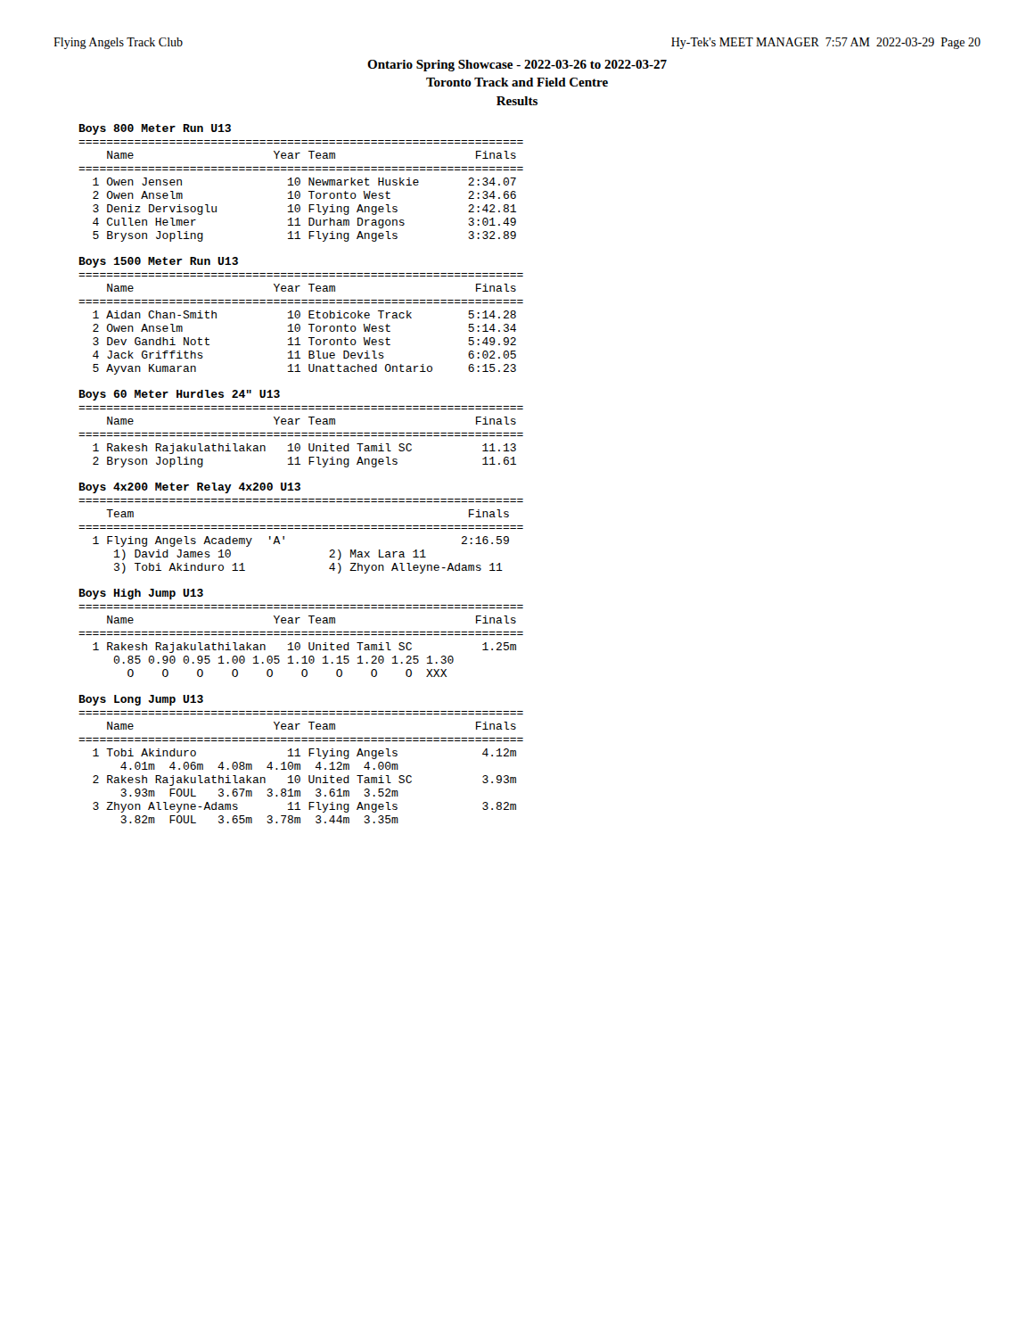Flying Angels Track Club Hy-Tek's MEET MANAGER 7:57 AM 2022-03-29 Page 20
Ontario Spring Showcase - 2022-03-26 to 2022-03-27
Toronto Track and Field Centre
Results
Boys 800 Meter Run U13
================================================================
    Name                    Year Team                    Finals
================================================================
  1 Owen Jensen               10 Newmarket Huskie       2:34.07
  2 Owen Anselm               10 Toronto West           2:34.66
  3 Deniz Dervisoglu          10 Flying Angels          2:42.81
  4 Cullen Helmer             11 Durham Dragons         3:01.49
  5 Bryson Jopling            11 Flying Angels          3:32.89
Boys 1500 Meter Run U13
================================================================
    Name                    Year Team                    Finals
================================================================
  1 Aidan Chan-Smith          10 Etobicoke Track        5:14.28
  2 Owen Anselm               10 Toronto West           5:14.34
  3 Dev Gandhi Nott           11 Toronto West           5:49.92
  4 Jack Griffiths            11 Blue Devils            6:02.05
  5 Ayvan Kumaran             11 Unattached Ontario     6:15.23
Boys 60 Meter Hurdles 24" U13
================================================================
    Name                    Year Team                    Finals
================================================================
  1 Rakesh Rajakulathilakan   10 United Tamil SC          11.13
  2 Bryson Jopling            11 Flying Angels            11.61
Boys 4x200 Meter Relay 4x200 U13
================================================================
    Team                                                Finals
================================================================
  1 Flying Angels Academy  'A'                         2:16.59
     1) David James 10              2) Max Lara 11
     3) Tobi Akinduro 11            4) Zhyon Alleyne-Adams 11
Boys High Jump U13
================================================================
    Name                    Year Team                    Finals
================================================================
  1 Rakesh Rajakulathilakan   10 United Tamil SC          1.25m
     0.85 0.90 0.95 1.00 1.05 1.10 1.15 1.20 1.25 1.30
       O    O    O    O    O    O    O    O    O  XXX
Boys Long Jump U13
================================================================
    Name                    Year Team                    Finals
================================================================
  1 Tobi Akinduro             11 Flying Angels            4.12m
      4.01m  4.06m  4.08m  4.10m  4.12m  4.00m
  2 Rakesh Rajakulathilakan   10 United Tamil SC          3.93m
      3.93m  FOUL   3.67m  3.81m  3.61m  3.52m
  3 Zhyon Alleyne-Adams       11 Flying Angels            3.82m
      3.82m  FOUL   3.65m  3.78m  3.44m  3.35m